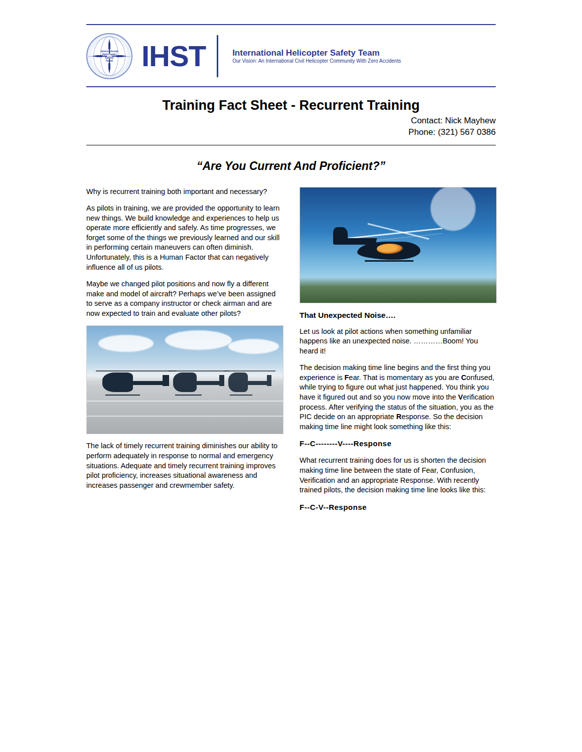International
Helicopter
Safety
Team
IHST
International Helicopter Safety Team
Our Vision: An International Civil Helicopter Community With Zero Accidents
Training Fact Sheet - Recurrent Training
Contact: Nick Mayhew
Phone: (321) 567 0386
“Are You Current And Proficient?”
Why is recurrent training both important and necessary?
As pilots in training, we are provided the opportunity to learn new things. We build knowledge and experiences to help us operate more efficiently and safely. As time progresses, we forget some of the things we previously learned and our skill in performing certain maneuvers can often diminish. Unfortunately, this is a Human Factor that can negatively influence all of us pilots.
Maybe we changed pilot positions and now fly a different make and model of aircraft? Perhaps we’ve been assigned to serve as a company instructor or check airman and are now expected to train and evaluate other pilots?
The lack of timely recurrent training diminishes our ability to perform adequately in response to normal and emergency situations. Adequate and timely recurrent training improves pilot proficiency, increases situational awareness and increases passenger and crewmember safety.
That Unexpected Noise….
Let us look at pilot actions when something unfamiliar happens like an unexpected noise. …………Boom! You heard it!
The decision making time line begins and the first thing you experience is Fear. That is momentary as you are Confused, while trying to figure out what just happened. You think you have it figured out and so you now move into the Verification process. After verifying the status of the situation, you as the PIC decide on an appropriate Response. So the decision making time line might look something like this:
F--C--------V----Response
What recurrent training does for us is shorten the decision making time line between the state of Fear, Confusion, Verification and an appropriate Response. With recently trained pilots, the decision making time line looks like this:
F--C-V--Response